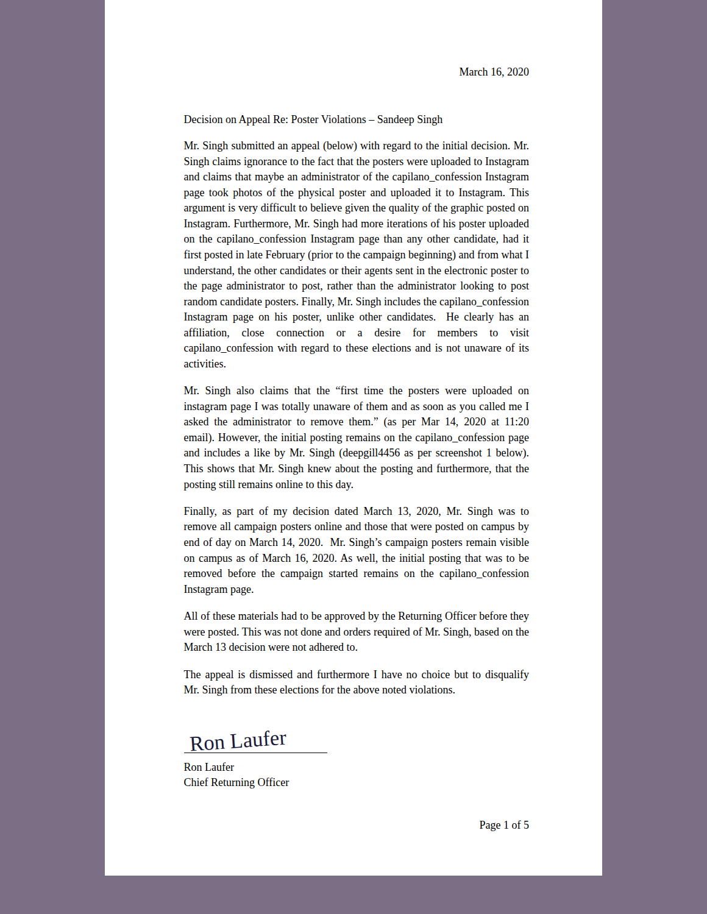March 16, 2020
Decision on Appeal Re: Poster Violations – Sandeep Singh
Mr. Singh submitted an appeal (below) with regard to the initial decision. Mr. Singh claims ignorance to the fact that the posters were uploaded to Instagram and claims that maybe an administrator of the capilano_confession Instagram page took photos of the physical poster and uploaded it to Instagram. This argument is very difficult to believe given the quality of the graphic posted on Instagram. Furthermore, Mr. Singh had more iterations of his poster uploaded on the capilano_confession Instagram page than any other candidate, had it first posted in late February (prior to the campaign beginning) and from what I understand, the other candidates or their agents sent in the electronic poster to the page administrator to post, rather than the administrator looking to post random candidate posters. Finally, Mr. Singh includes the capilano_confession Instagram page on his poster, unlike other candidates. He clearly has an affiliation, close connection or a desire for members to visit capilano_confession with regard to these elections and is not unaware of its activities.
Mr. Singh also claims that the “first time the posters were uploaded on instagram page I was totally unaware of them and as soon as you called me I asked the administrator to remove them.” (as per Mar 14, 2020 at 11:20 email). However, the initial posting remains on the capilano_confession page and includes a like by Mr. Singh (deepgill4456 as per screenshot 1 below). This shows that Mr. Singh knew about the posting and furthermore, that the posting still remains online to this day.
Finally, as part of my decision dated March 13, 2020, Mr. Singh was to remove all campaign posters online and those that were posted on campus by end of day on March 14, 2020. Mr. Singh’s campaign posters remain visible on campus as of March 16, 2020. As well, the initial posting that was to be removed before the campaign started remains on the capilano_confession Instagram page.
All of these materials had to be approved by the Returning Officer before they were posted. This was not done and orders required of Mr. Singh, based on the March 13 decision were not adhered to.
The appeal is dismissed and furthermore I have no choice but to disqualify Mr. Singh from these elections for the above noted violations.
Ron Laufer
Ron Laufer
Chief Returning Officer
Page 1 of 5